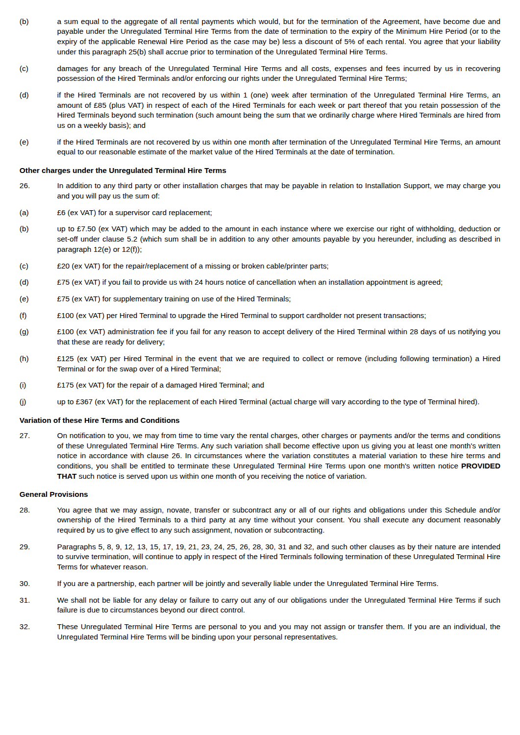(b)
a sum equal to the aggregate of all rental payments which would, but for the termination of the Agreement, have become due and payable under the Unregulated Terminal Hire Terms from the date of termination to the expiry of the Minimum Hire Period (or to the expiry of the applicable Renewal Hire Period as the case may be) less a discount of 5% of each rental. You agree that your liability under this paragraph 25(b) shall accrue prior to termination of the Unregulated Terminal Hire Terms.
(c)
damages for any breach of the Unregulated Terminal Hire Terms and all costs, expenses and fees incurred by us in recovering possession of the Hired Terminals and/or enforcing our rights under the Unregulated Terminal Hire Terms;
(d)
if the Hired Terminals are not recovered by us within 1 (one) week after termination of the Unregulated Terminal Hire Terms, an amount of £85 (plus VAT) in respect of each of the Hired Terminals for each week or part thereof that you retain possession of the Hired Terminals beyond such termination (such amount being the sum that we ordinarily charge where Hired Terminals are hired from us on a weekly basis); and
(e)
if the Hired Terminals are not recovered by us within one month after termination of the Unregulated Terminal Hire Terms, an amount equal to our reasonable estimate of the market value of the Hired Terminals at the date of termination.
Other charges under the Unregulated Terminal Hire Terms
26.
In addition to any third party or other installation charges that may be payable in relation to Installation Support, we may charge you and you will pay us the sum of:
(a)
£6 (ex VAT) for a supervisor card replacement;
(b)
up to £7.50 (ex VAT) which may be added to the amount in each instance where we exercise our right of withholding, deduction or set-off under clause 5.2 (which sum shall be in addition to any other amounts payable by you hereunder, including as described in paragraph 12(e) or 12(f));
(c)
£20 (ex VAT) for the repair/replacement of a missing or broken cable/printer parts;
(d)
£75 (ex VAT) if you fail to provide us with 24 hours notice of cancellation when an installation appointment is agreed;
(e)
£75 (ex VAT) for supplementary training on use of the Hired Terminals;
(f)
£100 (ex VAT) per Hired Terminal to upgrade the Hired Terminal to support cardholder not present transactions;
(g)
£100 (ex VAT) administration fee if you fail for any reason to accept delivery of the Hired Terminal within 28 days of us notifying you that these are ready for delivery;
(h)
£125 (ex VAT) per Hired Terminal in the event that we are required to collect or remove (including following termination) a Hired Terminal or for the swap over of a Hired Terminal;
(i)
£175 (ex VAT) for the repair of a damaged Hired Terminal; and
(j)
up to £367 (ex VAT) for the replacement of each Hired Terminal (actual charge will vary according to the type of Terminal hired).
Variation of these Hire Terms and Conditions
27.
On notification to you, we may from time to time vary the rental charges, other charges or payments and/or the terms and conditions of these Unregulated Terminal Hire Terms. Any such variation shall become effective upon us giving you at least one month's written notice in accordance with clause 26. In circumstances where the variation constitutes a material variation to these hire terms and conditions, you shall be entitled to terminate these Unregulated Terminal Hire Terms upon one month's written notice PROVIDED THAT such notice is served upon us within one month of you receiving the notice of variation.
General Provisions
28.
You agree that we may assign, novate, transfer or subcontract any or all of our rights and obligations under this Schedule and/or ownership of the Hired Terminals to a third party at any time without your consent. You shall execute any document reasonably required by us to give effect to any such assignment, novation or subcontracting.
29.
Paragraphs 5, 8, 9, 12, 13, 15, 17, 19, 21, 23, 24, 25, 26, 28, 30, 31 and 32, and such other clauses as by their nature are intended to survive termination, will continue to apply in respect of the Hired Terminals following termination of these Unregulated Terminal Hire Terms for whatever reason.
30.
If you are a partnership, each partner will be jointly and severally liable under the Unregulated Terminal Hire Terms.
31.
We shall not be liable for any delay or failure to carry out any of our obligations under the Unregulated Terminal Hire Terms if such failure is due to circumstances beyond our direct control.
32.
These Unregulated Terminal Hire Terms are personal to you and you may not assign or transfer them. If you are an individual, the Unregulated Terminal Hire Terms will be binding upon your personal representatives.